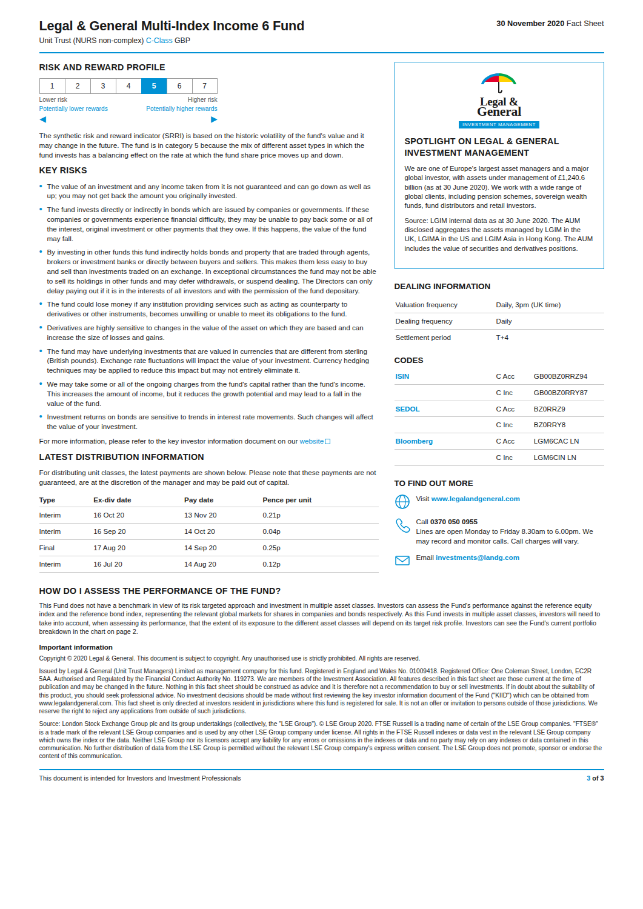Legal & General Multi-Index Income 6 Fund
Unit Trust (NURS non-complex) C-Class GBP
30 November 2020 Fact Sheet
Risk and reward profile
1
2
3
4
5
6
7
Lower risk Higher risk
Potentially lower rewards Potentially higher rewards
◀▶
The synthetic risk and reward indicator (SRRI) is based on the historic volatility of the fund's value and it may change in the future. The fund is in category 5 because the mix of different asset types in which the fund invests has a balancing effect on the rate at which the fund share price moves up and down.
Key risks
The value of an investment and any income taken from it is not guaranteed and can go down as well as up; you may not get back the amount you originally invested.
The fund invests directly or indirectly in bonds which are issued by companies or governments. If these companies or governments experience financial difficulty, they may be unable to pay back some or all of the interest, original investment or other payments that they owe. If this happens, the value of the fund may fall.
By investing in other funds this fund indirectly holds bonds and property that are traded through agents, brokers or investment banks or directly between buyers and sellers. This makes them less easy to buy and sell than investments traded on an exchange. In exceptional circumstances the fund may not be able to sell its holdings in other funds and may defer withdrawals, or suspend dealing. The Directors can only delay paying out if it is in the interests of all investors and with the permission of the fund depositary.
The fund could lose money if any institution providing services such as acting as counterparty to derivatives or other instruments, becomes unwilling or unable to meet its obligations to the fund.
Derivatives are highly sensitive to changes in the value of the asset on which they are based and can increase the size of losses and gains.
The fund may have underlying investments that are valued in currencies that are different from sterling (British pounds). Exchange rate fluctuations will impact the value of your investment. Currency hedging techniques may be applied to reduce this impact but may not entirely eliminate it.
We may take some or all of the ongoing charges from the fund's capital rather than the fund's income. This increases the amount of income, but it reduces the growth potential and may lead to a fall in the value of the fund.
Investment returns on bonds are sensitive to trends in interest rate movements. Such changes will affect the value of your investment.
For more information, please refer to the key investor information document on our website
Latest distribution information
For distributing unit classes, the latest payments are shown below. Please note that these payments are not guaranteed, are at the discretion of the manager and may be paid out of capital.
| Type | Ex-div date | Pay date | Pence per unit |
| --- | --- | --- | --- |
| Interim | 16 Oct 20 | 13 Nov 20 | 0.21p |
| Interim | 16 Sep 20 | 14 Oct 20 | 0.04p |
| Final | 17 Aug 20 | 14 Sep 20 | 0.25p |
| Interim | 16 Jul 20 | 14 Aug 20 | 0.12p |
Legal & General Investment Management
Spotlight on Legal & General Investment Management
We are one of Europe's largest asset managers and a major global investor, with assets under management of £1,240.6 billion (as at 30 June 2020). We work with a wide range of global clients, including pension schemes, sovereign wealth funds, fund distributors and retail investors.
Source: LGIM internal data as at 30 June 2020. The AUM disclosed aggregates the assets managed by LGIM in the UK, LGIMA in the US and LGIM Asia in Hong Kong. The AUM includes the value of securities and derivatives positions.
Dealing information
| Valuation frequency | Daily, 3pm (UK time) |
| Dealing frequency | Daily |
| Settlement period | T+4 |
Codes
| ISIN | C Acc | GB00BZ0RRZ94 |
| | C Inc | GB00BZ0RRY87 |
| SEDOL | C Acc | BZ0RRZ9 |
| | C Inc | BZ0RRY8 |
| Bloomberg | C Acc | LGM6CAC LN |
| | C Inc | LGM6CIN LN |
To find out more
Visit www.legalandgeneral.com
Call 0370 050 0955
Lines are open Monday to Friday 8.30am to 6.00pm. We may record and monitor calls. Call charges will vary.
Email investments@landg.com
How do I assess the performance of the fund?
This Fund does not have a benchmark in view of its risk targeted approach and investment in multiple asset classes. Investors can assess the Fund's performance against the reference equity index and the reference bond index, representing the relevant global markets for shares in companies and bonds respectively. As this Fund invests in multiple asset classes, investors will need to take into account, when assessing its performance, that the extent of its exposure to the different asset classes will depend on its target risk profile. Investors can see the Fund's current portfolio breakdown in the chart on page 2.
Important information
Copyright © 2020 Legal & General. This document is subject to copyright. Any unauthorised use is strictly prohibited. All rights are reserved.
Issued by Legal & General (Unit Trust Managers) Limited as management company for this fund. Registered in England and Wales No. 01009418. Registered Office: One Coleman Street, London, EC2R 5AA. Authorised and Regulated by the Financial Conduct Authority No. 119273. We are members of the Investment Association. All features described in this fact sheet are those current at the time of publication and may be changed in the future. Nothing in this fact sheet should be construed as advice and it is therefore not a recommendation to buy or sell investments. If in doubt about the suitability of this product, you should seek professional advice. No investment decisions should be made without first reviewing the key investor information document of the Fund ("KIID") which can be obtained from www.legalandgeneral.com. This fact sheet is only directed at investors resident in jurisdictions where this fund is registered for sale. It is not an offer or invitation to persons outside of those jurisdictions. We reserve the right to reject any applications from outside of such jurisdictions.
Source: London Stock Exchange Group plc and its group undertakings (collectively, the "LSE Group"). © LSE Group 2020. FTSE Russell is a trading name of certain of the LSE Group companies. "FTSE®" is a trade mark of the relevant LSE Group companies and is used by any other LSE Group company under license. All rights in the FTSE Russell indexes or data vest in the relevant LSE Group company which owns the index or the data. Neither LSE Group nor its licensors accept any liability for any errors or omissions in the indexes or data and no party may rely on any indexes or data contained in this communication. No further distribution of data from the LSE Group is permitted without the relevant LSE Group company's express written consent. The LSE Group does not promote, sponsor or endorse the content of this communication.
This document is intended for Investors and Investment Professionals
3 of 3